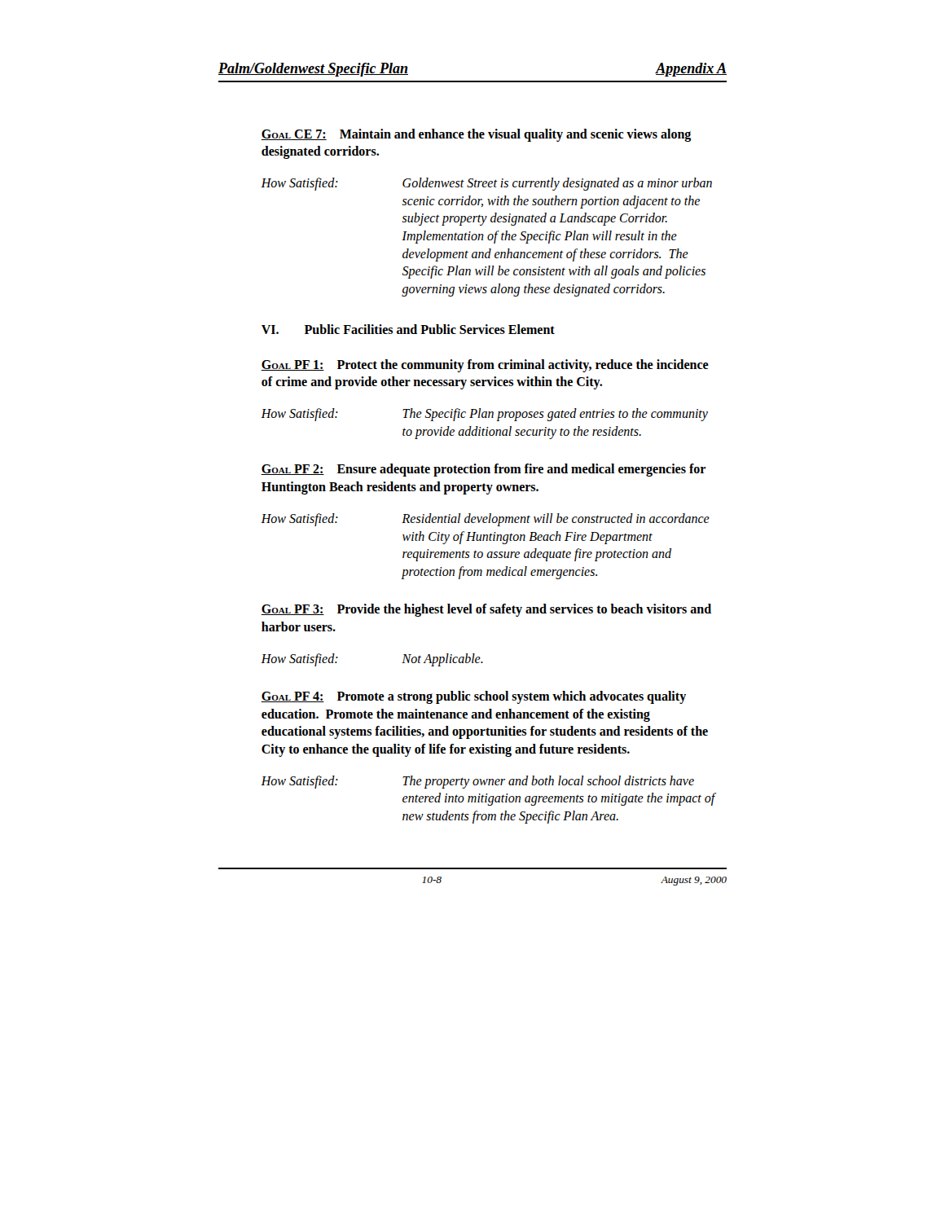Palm/Goldenwest Specific Plan Appendix A
Goal CE 7: Maintain and enhance the visual quality and scenic views along designated corridors.
How Satisfied:
Goldenwest Street is currently designated as a minor urban scenic corridor, with the southern portion adjacent to the subject property designated a Landscape Corridor. Implementation of the Specific Plan will result in the development and enhancement of these corridors. The Specific Plan will be consistent with all goals and policies governing views along these designated corridors.
VI. Public Facilities and Public Services Element
Goal PF 1: Protect the community from criminal activity, reduce the incidence of crime and provide other necessary services within the City.
How Satisfied:
The Specific Plan proposes gated entries to the community to provide additional security to the residents.
Goal PF 2: Ensure adequate protection from fire and medical emergencies for Huntington Beach residents and property owners.
How Satisfied:
Residential development will be constructed in accordance with City of Huntington Beach Fire Department requirements to assure adequate fire protection and protection from medical emergencies.
Goal PF 3: Provide the highest level of safety and services to beach visitors and harbor users.
How Satisfied:
Not Applicable.
Goal PF 4: Promote a strong public school system which advocates quality education. Promote the maintenance and enhancement of the existing educational systems facilities, and opportunities for students and residents of the City to enhance the quality of life for existing and future residents.
How Satisfied:
The property owner and both local school districts have entered into mitigation agreements to mitigate the impact of new students from the Specific Plan Area.
10-8 August 9, 2000